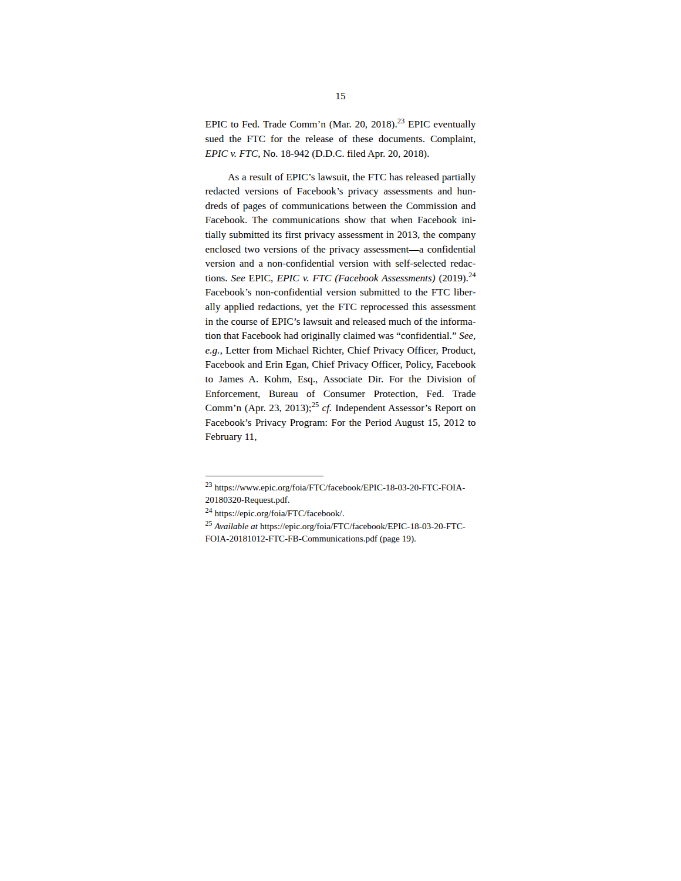15
EPIC to Fed. Trade Comm’n (Mar. 20, 2018).23 EPIC eventually sued the FTC for the release of these documents. Complaint, EPIC v. FTC, No. 18-942 (D.D.C. filed Apr. 20, 2018).
As a result of EPIC’s lawsuit, the FTC has released partially redacted versions of Facebook’s privacy assessments and hundreds of pages of communications between the Commission and Facebook. The communications show that when Facebook initially submitted its first privacy assessment in 2013, the company enclosed two versions of the privacy assessment—a confidential version and a non-confidential version with self-selected redactions. See EPIC, EPIC v. FTC (Facebook Assessments) (2019).24 Facebook’s non-confidential version submitted to the FTC liberally applied redactions, yet the FTC reprocessed this assessment in the course of EPIC’s lawsuit and released much of the information that Facebook had originally claimed was “confidential.” See, e.g., Letter from Michael Richter, Chief Privacy Officer, Product, Facebook and Erin Egan, Chief Privacy Officer, Policy, Facebook to James A. Kohm, Esq., Associate Dir. For the Division of Enforcement, Bureau of Consumer Protection, Fed. Trade Comm’n (Apr. 23, 2013);25 cf. Independent Assessor’s Report on Facebook’s Privacy Program: For the Period August 15, 2012 to February 11,
23 https://www.epic.org/foia/FTC/facebook/EPIC-18-03-20-FTC-FOIA-20180320-Request.pdf.
24 https://epic.org/foia/FTC/facebook/.
25 Available at https://epic.org/foia/FTC/facebook/EPIC-18-03-20-FTC-FOIA-20181012-FTC-FB-Communications.pdf (page 19).